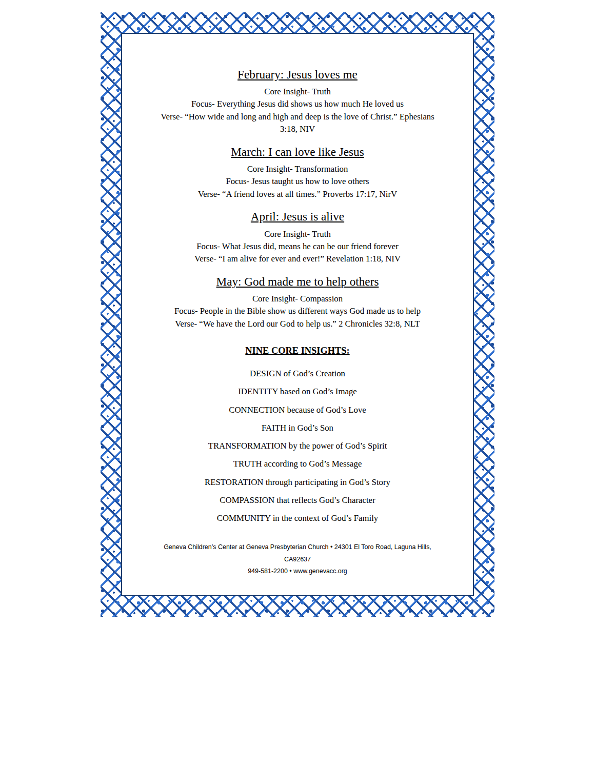February: Jesus loves me
Core Insight- Truth
Focus- Everything Jesus did shows us how much He loved us
Verse- “How wide and long and high and deep is the love of Christ.” Ephesians 3:18, NIV
March: I can love like Jesus
Core Insight- Transformation
Focus- Jesus taught us how to love others
Verse- “A friend loves at all times.” Proverbs 17:17, NirV
April: Jesus is alive
Core Insight- Truth
Focus- What Jesus did, means he can be our friend forever
Verse- “I am alive for ever and ever!” Revelation 1:18, NIV
May: God made me to help others
Core Insight- Compassion
Focus- People in the Bible show us different ways God made us to help
Verse- “We have the Lord our God to help us.” 2 Chronicles 32:8, NLT
NINE CORE INSIGHTS:
DESIGN of God’s Creation
IDENTITY based on God’s Image
CONNECTION because of God’s Love
FAITH in God’s Son
TRANSFORMATION by the power of God’s Spirit
TRUTH according to God’s Message
RESTORATION through participating in God’s Story
COMPASSION that reflects God’s Character
COMMUNITY in the context of God’s Family
Geneva Children’s Center at Geneva Presbyterian Church • 24301 El Toro Road, Laguna Hills, CA92637
949-581-2200 • www.genevacc.org